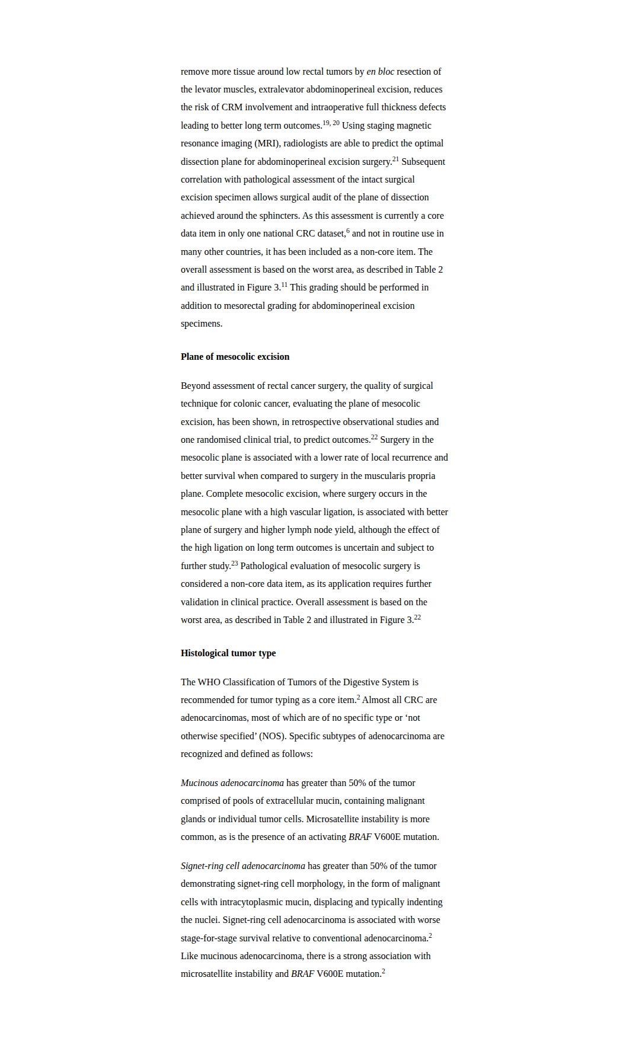remove more tissue around low rectal tumors by en bloc resection of the levator muscles, extralevator abdominoperineal excision, reduces the risk of CRM involvement and intraoperative full thickness defects leading to better long term outcomes.19, 20 Using staging magnetic resonance imaging (MRI), radiologists are able to predict the optimal dissection plane for abdominoperineal excision surgery.21 Subsequent correlation with pathological assessment of the intact surgical excision specimen allows surgical audit of the plane of dissection achieved around the sphincters. As this assessment is currently a core data item in only one national CRC dataset,6 and not in routine use in many other countries, it has been included as a non-core item. The overall assessment is based on the worst area, as described in Table 2 and illustrated in Figure 3.11 This grading should be performed in addition to mesorectal grading for abdominoperineal excision specimens.
Plane of mesocolic excision
Beyond assessment of rectal cancer surgery, the quality of surgical technique for colonic cancer, evaluating the plane of mesocolic excision, has been shown, in retrospective observational studies and one randomised clinical trial, to predict outcomes.22 Surgery in the mesocolic plane is associated with a lower rate of local recurrence and better survival when compared to surgery in the muscularis propria plane. Complete mesocolic excision, where surgery occurs in the mesocolic plane with a high vascular ligation, is associated with better plane of surgery and higher lymph node yield, although the effect of the high ligation on long term outcomes is uncertain and subject to further study.23 Pathological evaluation of mesocolic surgery is considered a non-core data item, as its application requires further validation in clinical practice. Overall assessment is based on the worst area, as described in Table 2 and illustrated in Figure 3.22
Histological tumor type
The WHO Classification of Tumors of the Digestive System is recommended for tumor typing as a core item.2 Almost all CRC are adenocarcinomas, most of which are of no specific type or ‘not otherwise specified’ (NOS). Specific subtypes of adenocarcinoma are recognized and defined as follows:
Mucinous adenocarcinoma has greater than 50% of the tumor comprised of pools of extracellular mucin, containing malignant glands or individual tumor cells. Microsatellite instability is more common, as is the presence of an activating BRAF V600E mutation.
Signet-ring cell adenocarcinoma has greater than 50% of the tumor demonstrating signet-ring cell morphology, in the form of malignant cells with intracytoplasmic mucin, displacing and typically indenting the nuclei. Signet-ring cell adenocarcinoma is associated with worse stage-for-stage survival relative to conventional adenocarcinoma.2 Like mucinous adenocarcinoma, there is a strong association with microsatellite instability and BRAF V600E mutation.2